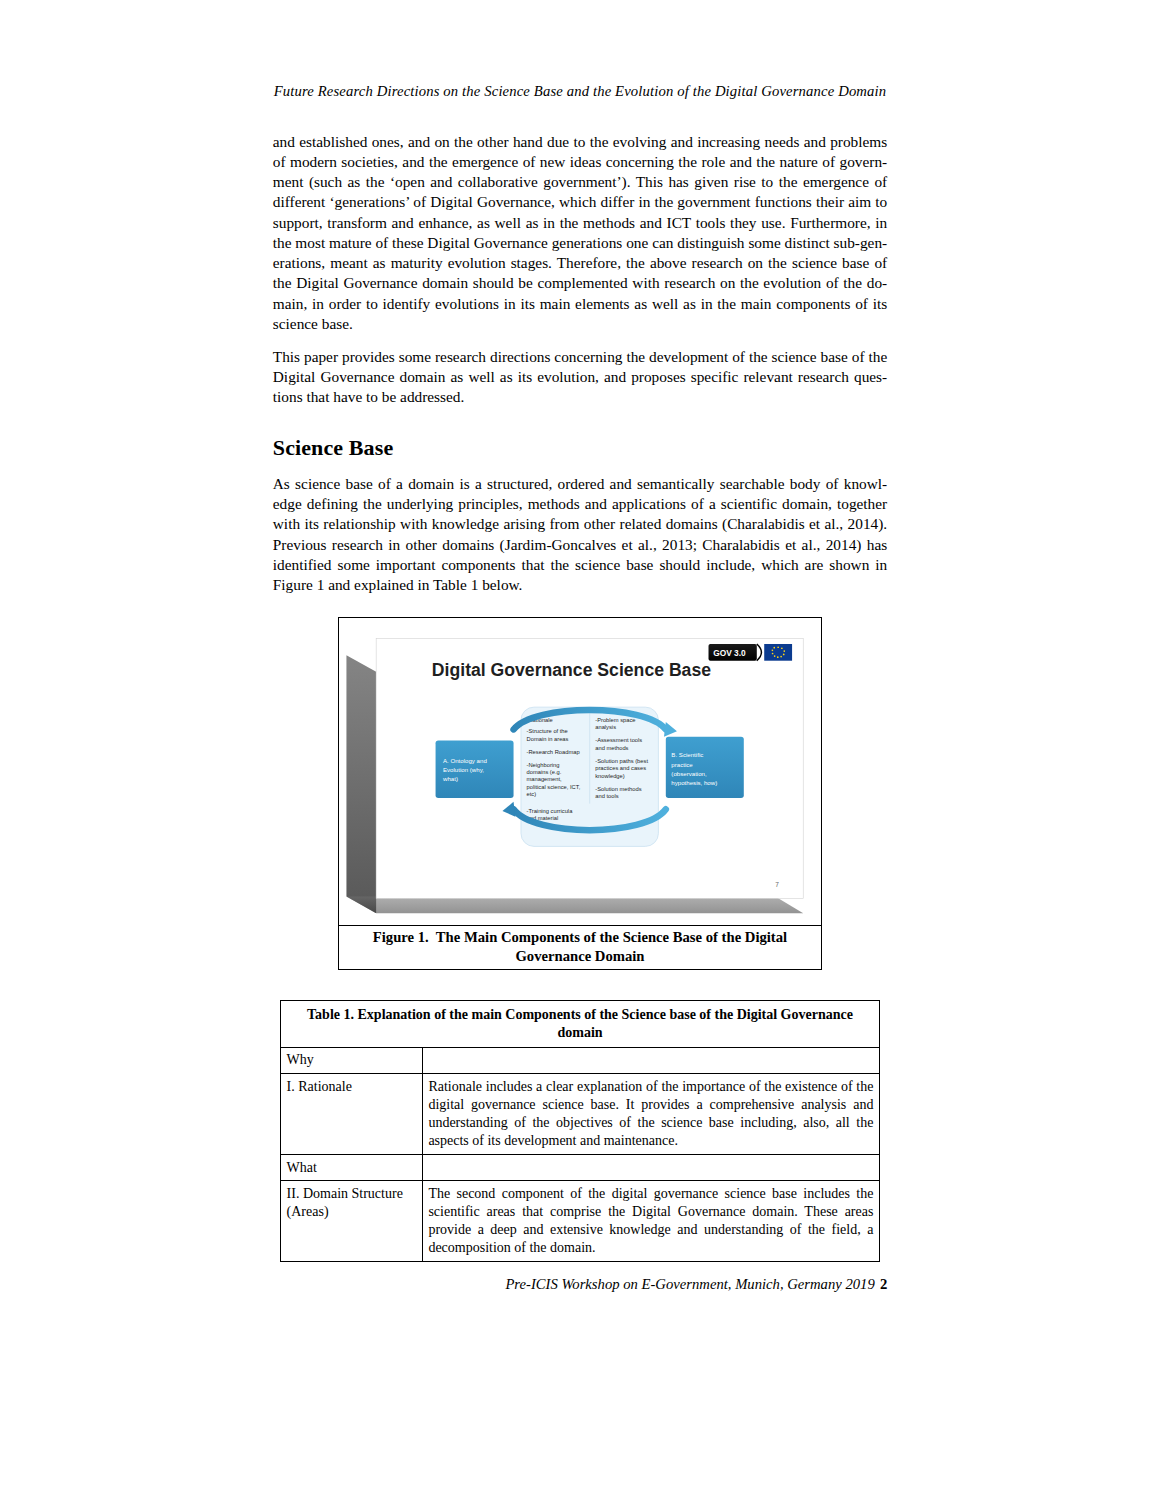Future Research Directions on the Science Base and the Evolution of the Digital Governance Domain
and established ones, and on the other hand due to the evolving and increasing needs and problems of modern societies, and the emergence of new ideas concerning the role and the nature of government (such as the ‘open and collaborative government’). This has given rise to the emergence of different ‘generations’ of Digital Governance, which differ in the government functions their aim to support, transform and enhance, as well as in the methods and ICT tools they use. Furthermore, in the most mature of these Digital Governance generations one can distinguish some distinct sub-generations, meant as maturity evolution stages. Therefore, the above research on the science base of the Digital Governance domain should be complemented with research on the evolution of the domain, in order to identify evolutions in its main elements as well as in the main components of its science base.
This paper provides some research directions concerning the development of the science base of the Digital Governance domain as well as its evolution, and proposes specific relevant research questions that have to be addressed.
Science Base
As science base of a domain is a structured, ordered and semantically searchable body of knowledge defining the underlying principles, methods and applications of a scientific domain, together with its relationship with knowledge arising from other related domains (Charalabidis et al., 2014). Previous research in other domains (Jardim-Goncalves et al., 2013; Charalabidis et al., 2014) has identified some important components that the science base should include, which are shown in Figure 1 and explained in Table 1 below.
GOV 3.0 Digital Governance Science Base -Rationale -Structure of the Domain in areas -Research Roadmap -Neighboring domains (e.g. management, political science, ICT, etc) -Training curricula and material -Problem space analysis -Assessment tools and methods -Solution paths (best practices and cases knowledge) -Solution methods and tools A. Ontology and Evolution (why, what) B. Scientific practice (observation, hypothesis, how) 7
Figure 1. The Main Components of the Science Base of the Digital
Governance Domain
| Table 1. Explanation of the main Components of the Science base of the Digital Governance domain |
| --- |
| Why | |
| I. Rationale | Rationale includes a clear explanation of the importance of the existence of the digital governance science base. It provides a comprehensive analysis and understanding of the objectives of the science base including, also, all the aspects of its development and maintenance. |
| What | |
| II. Domain Structure (Areas) | The second component of the digital governance science base includes the scientific areas that comprise the Digital Governance domain. These areas provide a deep and extensive knowledge and understanding of the field, a decomposition of the domain. |
Pre-ICIS Workshop on E-Government, Munich, Germany 20192